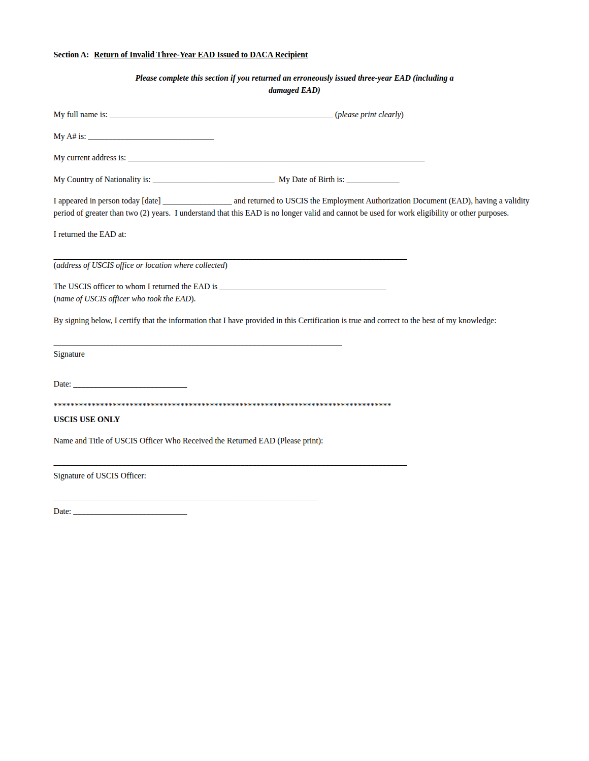Section A: Return of Invalid Three-Year EAD Issued to DACA Recipient
Please complete this section if you returned an erroneously issued three-year EAD (including a
damaged EAD)
My full name is: _______________________________________________________ (please print clearly)
My A# is: _______________________________
My current address is: _________________________________________________________________________
My Country of Nationality is: ______________________________ My Date of Birth is: _____________
I appeared in person today [date] _________________ and returned to USCIS the Employment Authorization Document (EAD), having a validity period of greater than two (2) years. I understand that this EAD is no longer valid and cannot be used for work eligibility or other purposes.
I returned the EAD at:
_______________________________________________________________________________________
(address of USCIS office or location where collected)
The USCIS officer to whom I returned the EAD is _________________________________________
(name of USCIS officer who took the EAD).
By signing below, I certify that the information that I have provided in this Certification is true and correct to the best of my knowledge:
_______________________________________________________________________
Signature
Date: ____________________________
********************************************************************************
USCIS USE ONLY
Name and Title of USCIS Officer Who Received the Returned EAD (Please print):
_______________________________________________________________________________________
Signature of USCIS Officer:
_________________________________________________________________
Date: ____________________________